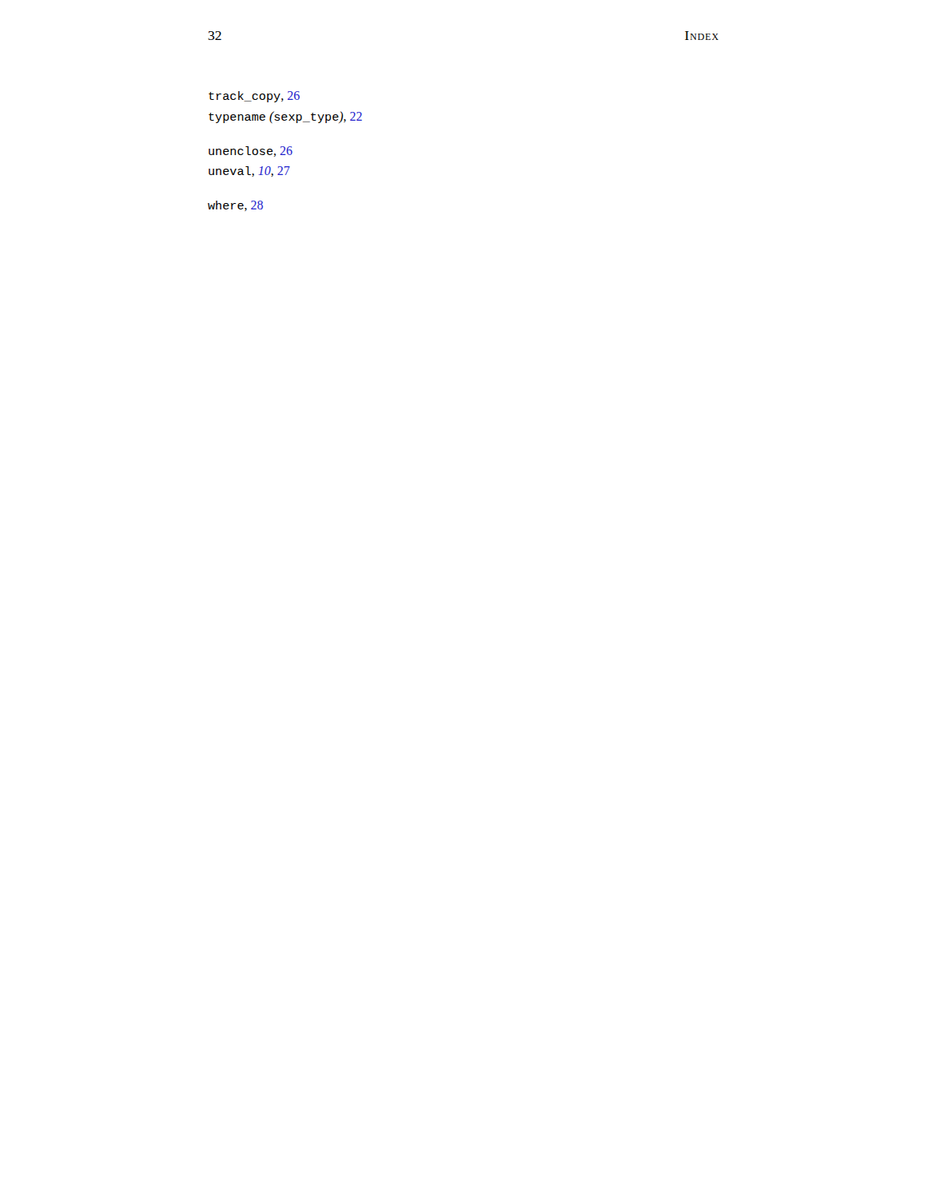32 Index
track_copy, 26
typename (sexp_type), 22
unenclose, 26
uneval, 10, 27
where, 28